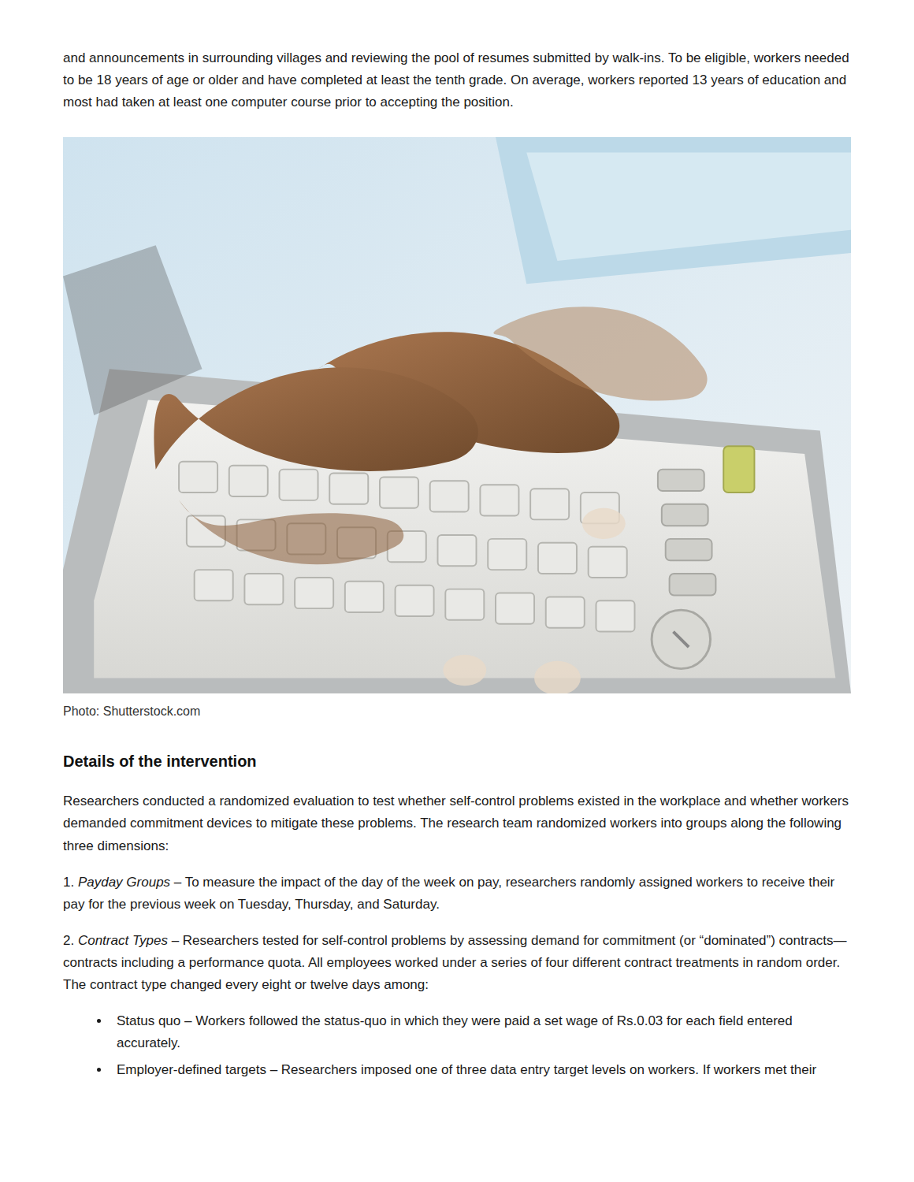and announcements in surrounding villages and reviewing the pool of resumes submitted by walk-ins. To be eligible, workers needed to be 18 years of age or older and have completed at least the tenth grade. On average, workers reported 13 years of education and most had taken at least one computer course prior to accepting the position.
Photo: Shutterstock.com
Details of the intervention
Researchers conducted a randomized evaluation to test whether self-control problems existed in the workplace and whether workers demanded commitment devices to mitigate these problems. The research team randomized workers into groups along the following three dimensions:
1. Payday Groups – To measure the impact of the day of the week on pay, researchers randomly assigned workers to receive their pay for the previous week on Tuesday, Thursday, and Saturday.
2. Contract Types – Researchers tested for self-control problems by assessing demand for commitment (or “dominated”) contracts—contracts including a performance quota. All employees worked under a series of four different contract treatments in random order. The contract type changed every eight or twelve days among:
Status quo – Workers followed the status-quo in which they were paid a set wage of Rs.0.03 for each field entered accurately.
Employer-defined targets – Researchers imposed one of three data entry target levels on workers. If workers met their